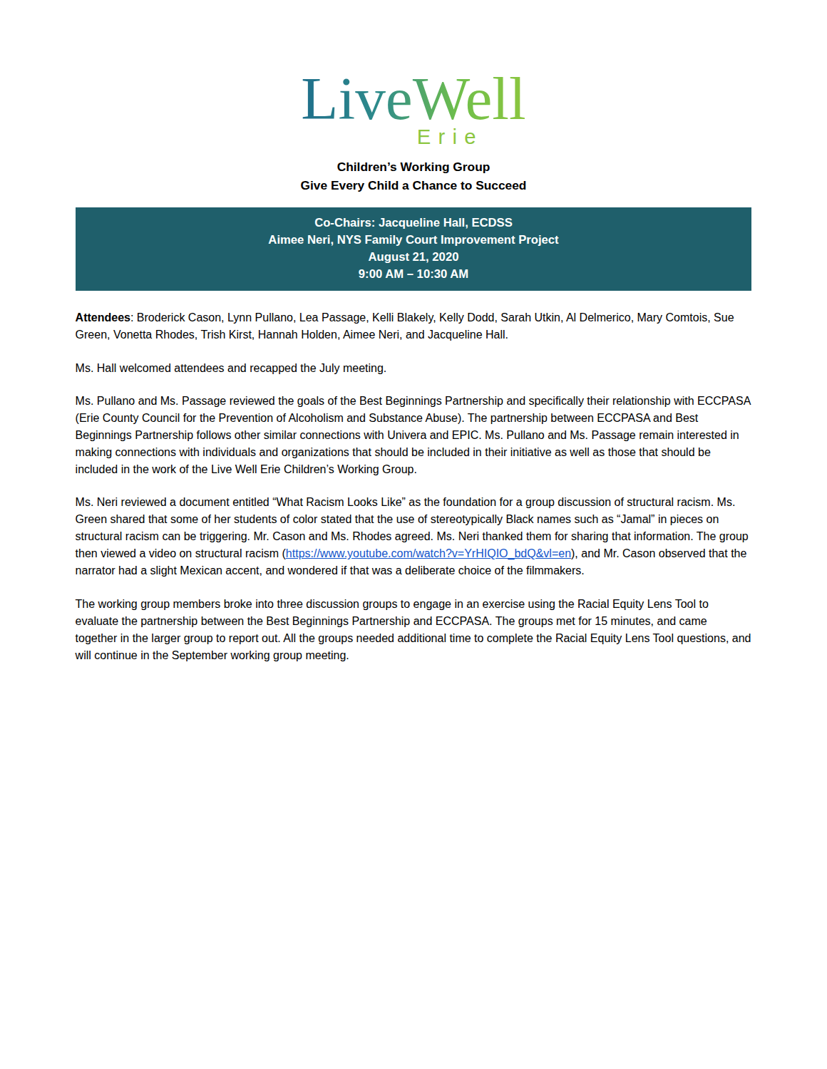LiveWell Erie
Children’s Working Group
Give Every Child a Chance to Succeed
Co-Chairs: Jacqueline Hall, ECDSS
Aimee Neri, NYS Family Court Improvement Project
August 21, 2020
9:00 AM – 10:30 AM
Attendees: Broderick Cason, Lynn Pullano, Lea Passage, Kelli Blakely, Kelly Dodd, Sarah Utkin, Al Delmerico, Mary Comtois, Sue Green, Vonetta Rhodes, Trish Kirst, Hannah Holden, Aimee Neri, and Jacqueline Hall.
Ms. Hall welcomed attendees and recapped the July meeting.
Ms. Pullano and Ms. Passage reviewed the goals of the Best Beginnings Partnership and specifically their relationship with ECCPASA (Erie County Council for the Prevention of Alcoholism and Substance Abuse). The partnership between ECCPASA and Best Beginnings Partnership follows other similar connections with Univera and EPIC. Ms. Pullano and Ms. Passage remain interested in making connections with individuals and organizations that should be included in their initiative as well as those that should be included in the work of the Live Well Erie Children’s Working Group.
Ms. Neri reviewed a document entitled “What Racism Looks Like” as the foundation for a group discussion of structural racism. Ms. Green shared that some of her students of color stated that the use of stereotypically Black names such as “Jamal” in pieces on structural racism can be triggering. Mr. Cason and Ms. Rhodes agreed. Ms. Neri thanked them for sharing that information. The group then viewed a video on structural racism (https://www.youtube.com/watch?v=YrHIQIO_bdQ&vl=en), and Mr. Cason observed that the narrator had a slight Mexican accent, and wondered if that was a deliberate choice of the filmmakers.
The working group members broke into three discussion groups to engage in an exercise using the Racial Equity Lens Tool to evaluate the partnership between the Best Beginnings Partnership and ECCPASA. The groups met for 15 minutes, and came together in the larger group to report out. All the groups needed additional time to complete the Racial Equity Lens Tool questions, and will continue in the September working group meeting.